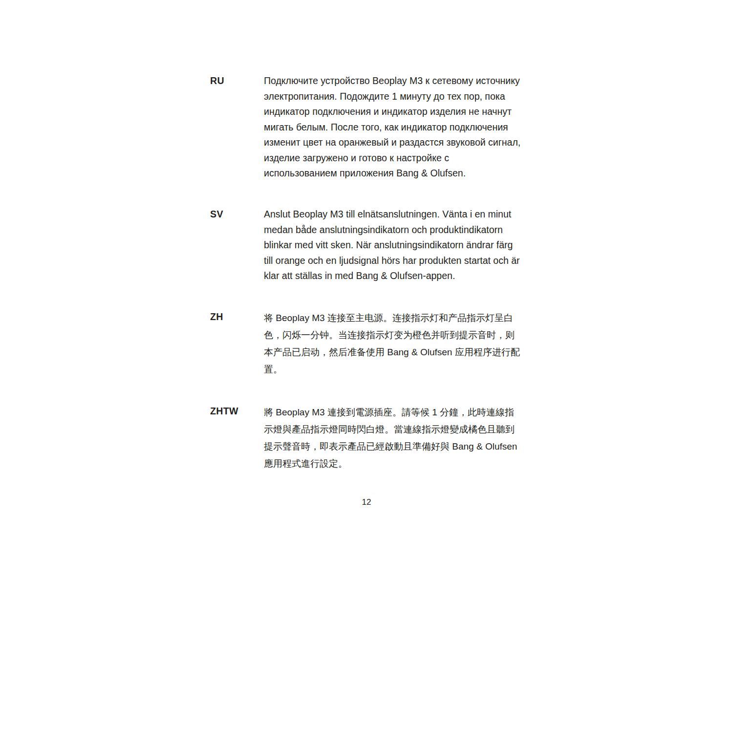RU
Подключите устройство Beoplay M3 к сетевому источнику электропитания. Подождите 1 минуту до тех пор, пока индикатор подключения и индикатор изделия не начнут мигать белым. После того, как индикатор подключения изменит цвет на оранжевый и раздастся звуковой сигнал, изделие загружено и готово к настройке с использованием приложения Bang & Olufsen.
SV
Anslut Beoplay M3 till elnätsanslutningen. Vänta i en minut medan både anslutningsindikatorn och produktindikatorn blinkar med vitt sken. När anslutningsindikatorn ändrar färg till orange och en ljudsignal hörs har produkten startat och är klar att ställas in med Bang & Olufsen-appen.
ZH
将 Beoplay M3 连接至主电源。连接指示灯和产品指示灯呈白色，闪烁一分钟。当连接指示灯变为橙色并听到提示音时，则本产品已启动，然后准备使用 Bang & Olufsen 应用程序进行配置。
ZHTW
將 Beoplay M3 連接到電源插座。請等候 1 分鐘，此時連線指示燈與產品指示燈同時閃白燈。當連線指示燈變成橘色且聽到提示聲音時，即表示產品已經啟動且準備好與 Bang & Olufsen 應用程式進行設定。
12